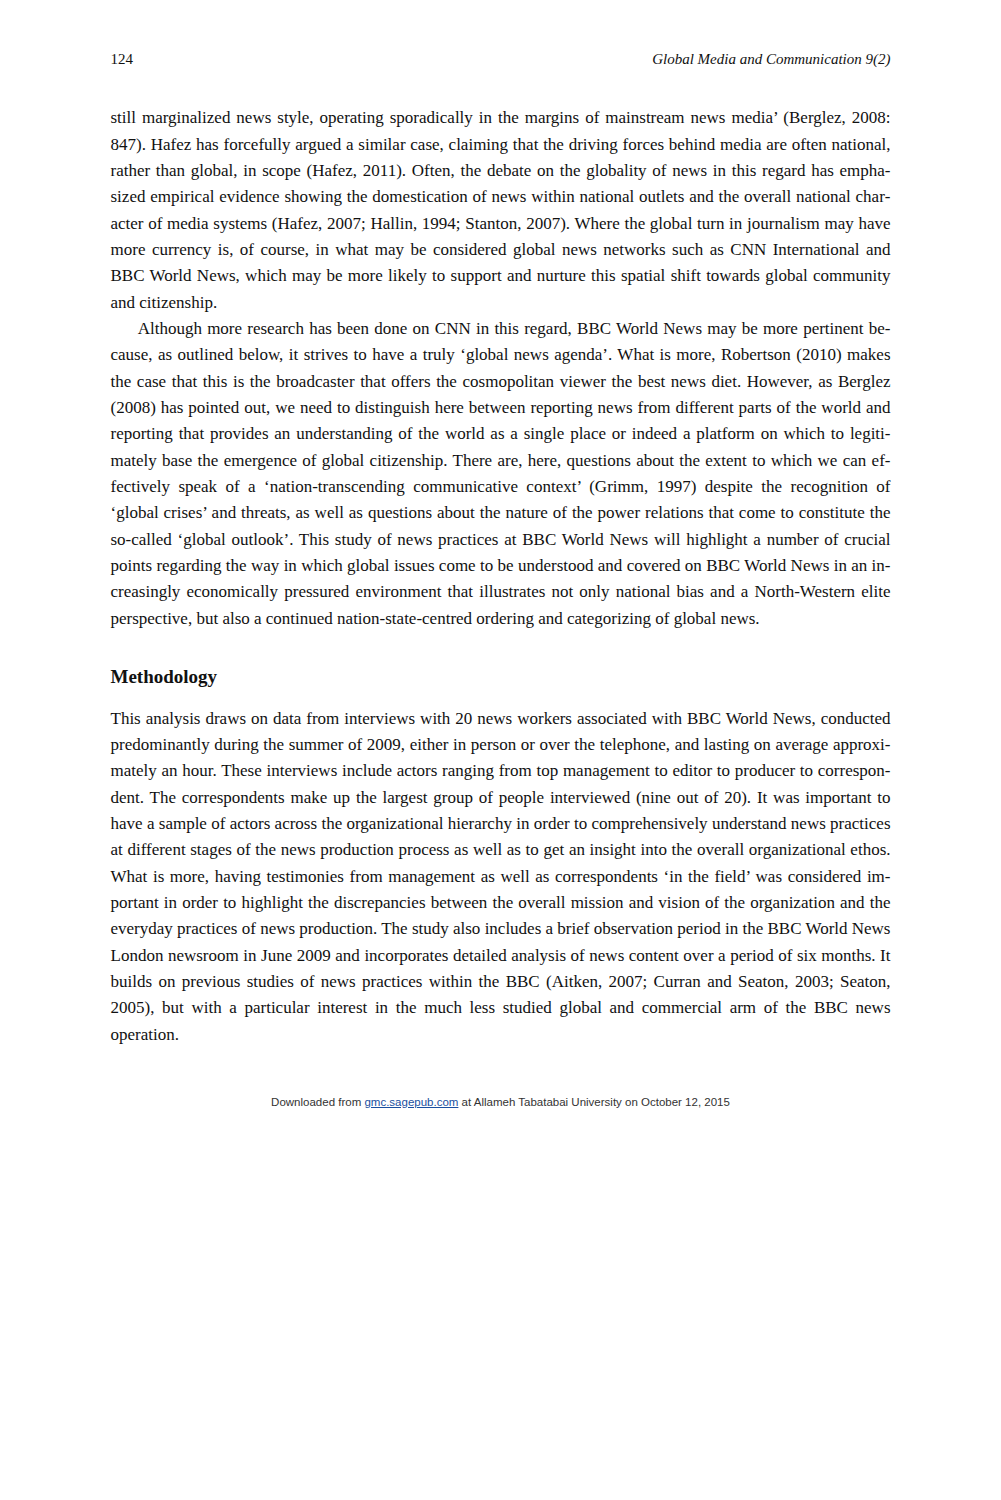124 Global Media and Communication 9(2)
still marginalized news style, operating sporadically in the margins of mainstream news media’ (Berglez, 2008: 847). Hafez has forcefully argued a similar case, claiming that the driving forces behind media are often national, rather than global, in scope (Hafez, 2011). Often, the debate on the globality of news in this regard has emphasized empirical evidence showing the domestication of news within national outlets and the overall national character of media systems (Hafez, 2007; Hallin, 1994; Stanton, 2007). Where the global turn in journalism may have more currency is, of course, in what may be considered global news networks such as CNN International and BBC World News, which may be more likely to support and nurture this spatial shift towards global community and citizenship.
Although more research has been done on CNN in this regard, BBC World News may be more pertinent because, as outlined below, it strives to have a truly ‘global news agenda’. What is more, Robertson (2010) makes the case that this is the broadcaster that offers the cosmopolitan viewer the best news diet. However, as Berglez (2008) has pointed out, we need to distinguish here between reporting news from different parts of the world and reporting that provides an understanding of the world as a single place or indeed a platform on which to legitimately base the emergence of global citizenship. There are, here, questions about the extent to which we can effectively speak of a ‘nation-transcending communicative context’ (Grimm, 1997) despite the recognition of ‘global crises’ and threats, as well as questions about the nature of the power relations that come to constitute the so-called ‘global outlook’. This study of news practices at BBC World News will highlight a number of crucial points regarding the way in which global issues come to be understood and covered on BBC World News in an increasingly economically pressured environment that illustrates not only national bias and a North-Western elite perspective, but also a continued nation-state-centred ordering and categorizing of global news.
Methodology
This analysis draws on data from interviews with 20 news workers associated with BBC World News, conducted predominantly during the summer of 2009, either in person or over the telephone, and lasting on average approximately an hour. These interviews include actors ranging from top management to editor to producer to correspondent. The correspondents make up the largest group of people interviewed (nine out of 20). It was important to have a sample of actors across the organizational hierarchy in order to comprehensively understand news practices at different stages of the news production process as well as to get an insight into the overall organizational ethos. What is more, having testimonies from management as well as correspondents ‘in the field’ was considered important in order to highlight the discrepancies between the overall mission and vision of the organization and the everyday practices of news production. The study also includes a brief observation period in the BBC World News London newsroom in June 2009 and incorporates detailed analysis of news content over a period of six months. It builds on previous studies of news practices within the BBC (Aitken, 2007; Curran and Seaton, 2003; Seaton, 2005), but with a particular interest in the much less studied global and commercial arm of the BBC news operation.
Downloaded from gmc.sagepub.com at Allameh Tabatabai University on October 12, 2015